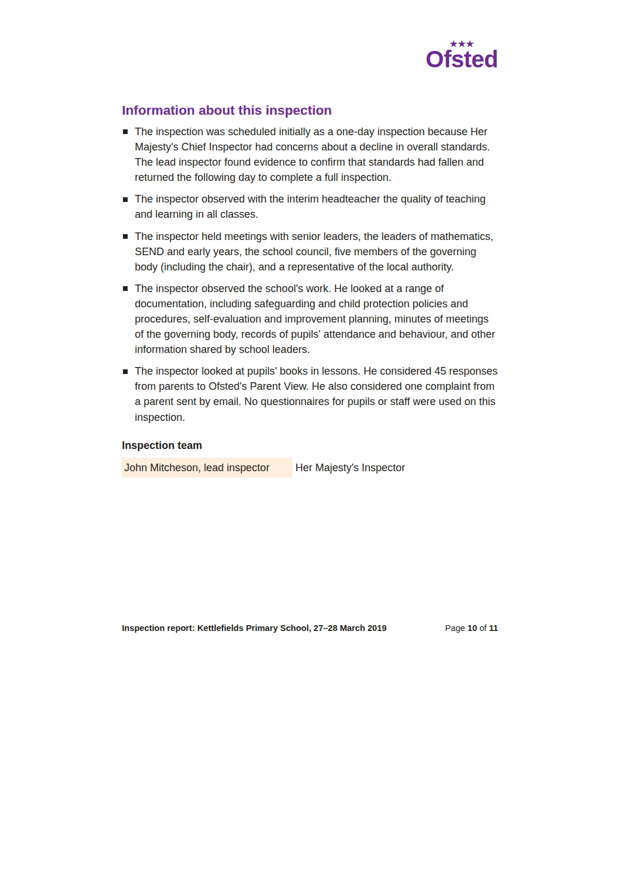★★★
Ofsted
Information about this inspection
The inspection was scheduled initially as a one-day inspection because Her Majesty's Chief Inspector had concerns about a decline in overall standards. The lead inspector found evidence to confirm that standards had fallen and returned the following day to complete a full inspection.
The inspector observed with the interim headteacher the quality of teaching and learning in all classes.
The inspector held meetings with senior leaders, the leaders of mathematics, SEND and early years, the school council, five members of the governing body (including the chair), and a representative of the local authority.
The inspector observed the school's work. He looked at a range of documentation, including safeguarding and child protection policies and procedures, self-evaluation and improvement planning, minutes of meetings of the governing body, records of pupils' attendance and behaviour, and other information shared by school leaders.
The inspector looked at pupils' books in lessons. He considered 45 responses from parents to Ofsted's Parent View. He also considered one complaint from a parent sent by email. No questionnaires for pupils or staff were used on this inspection.
Inspection team
| John Mitcheson, lead inspector | Her Majesty's Inspector |
Inspection report: Kettlefields Primary School, 27–28 March 2019
Page 10 of 11